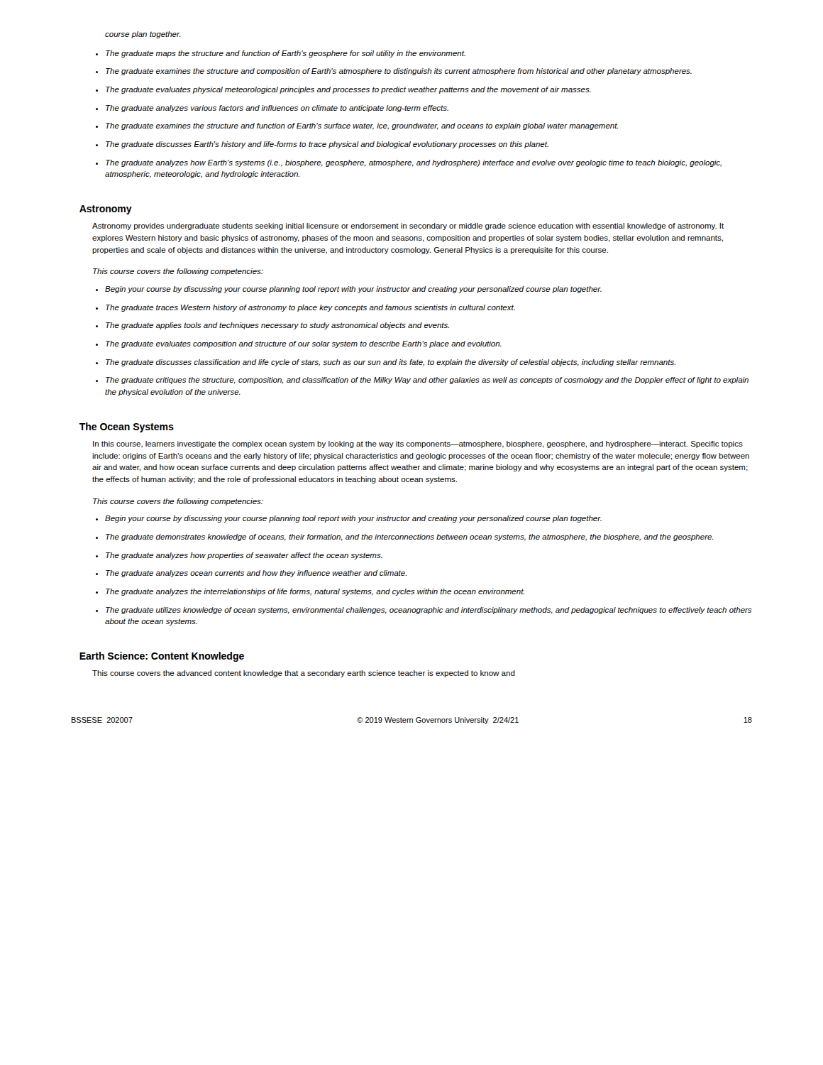course plan together.
The graduate maps the structure and function of Earth's geosphere for soil utility in the environment.
The graduate examines the structure and composition of Earth's atmosphere to distinguish its current atmosphere from historical and other planetary atmospheres.
The graduate evaluates physical meteorological principles and processes to predict weather patterns and the movement of air masses.
The graduate analyzes various factors and influences on climate to anticipate long-term effects.
The graduate examines the structure and function of Earth's surface water, ice, groundwater, and oceans to explain global water management.
The graduate discusses Earth's history and life-forms to trace physical and biological evolutionary processes on this planet.
The graduate analyzes how Earth's systems (i.e., biosphere, geosphere, atmosphere, and hydrosphere) interface and evolve over geologic time to teach biologic, geologic, atmospheric, meteorologic, and hydrologic interaction.
Astronomy
Astronomy provides undergraduate students seeking initial licensure or endorsement in secondary or middle grade science education with essential knowledge of astronomy. It explores Western history and basic physics of astronomy, phases of the moon and seasons, composition and properties of solar system bodies, stellar evolution and remnants, properties and scale of objects and distances within the universe, and introductory cosmology. General Physics is a prerequisite for this course.
This course covers the following competencies:
Begin your course by discussing your course planning tool report with your instructor and creating your personalized course plan together.
The graduate traces Western history of astronomy to place key concepts and famous scientists in cultural context.
The graduate applies tools and techniques necessary to study astronomical objects and events.
The graduate evaluates composition and structure of our solar system to describe Earth’s place and evolution.
The graduate discusses classification and life cycle of stars, such as our sun and its fate, to explain the diversity of celestial objects, including stellar remnants.
The graduate critiques the structure, composition, and classification of the Milky Way and other galaxies as well as concepts of cosmology and the Doppler effect of light to explain the physical evolution of the universe.
The Ocean Systems
In this course, learners investigate the complex ocean system by looking at the way its components—atmosphere, biosphere, geosphere, and hydrosphere—interact. Specific topics include: origins of Earth's oceans and the early history of life; physical characteristics and geologic processes of the ocean floor; chemistry of the water molecule; energy flow between air and water, and how ocean surface currents and deep circulation patterns affect weather and climate; marine biology and why ecosystems are an integral part of the ocean system; the effects of human activity; and the role of professional educators in teaching about ocean systems.
This course covers the following competencies:
Begin your course by discussing your course planning tool report with your instructor and creating your personalized course plan together.
The graduate demonstrates knowledge of oceans, their formation, and the interconnections between ocean systems, the atmosphere, the biosphere, and the geosphere.
The graduate analyzes how properties of seawater affect the ocean systems.
The graduate analyzes ocean currents and how they influence weather and climate.
The graduate analyzes the interrelationships of life forms, natural systems, and cycles within the ocean environment.
The graduate utilizes knowledge of ocean systems, environmental challenges, oceanographic and interdisciplinary methods, and pedagogical techniques to effectively teach others about the ocean systems.
Earth Science: Content Knowledge
This course covers the advanced content knowledge that a secondary earth science teacher is expected to know and
BSSESE 202007 © 2019 Western Governors University 2/24/21 18